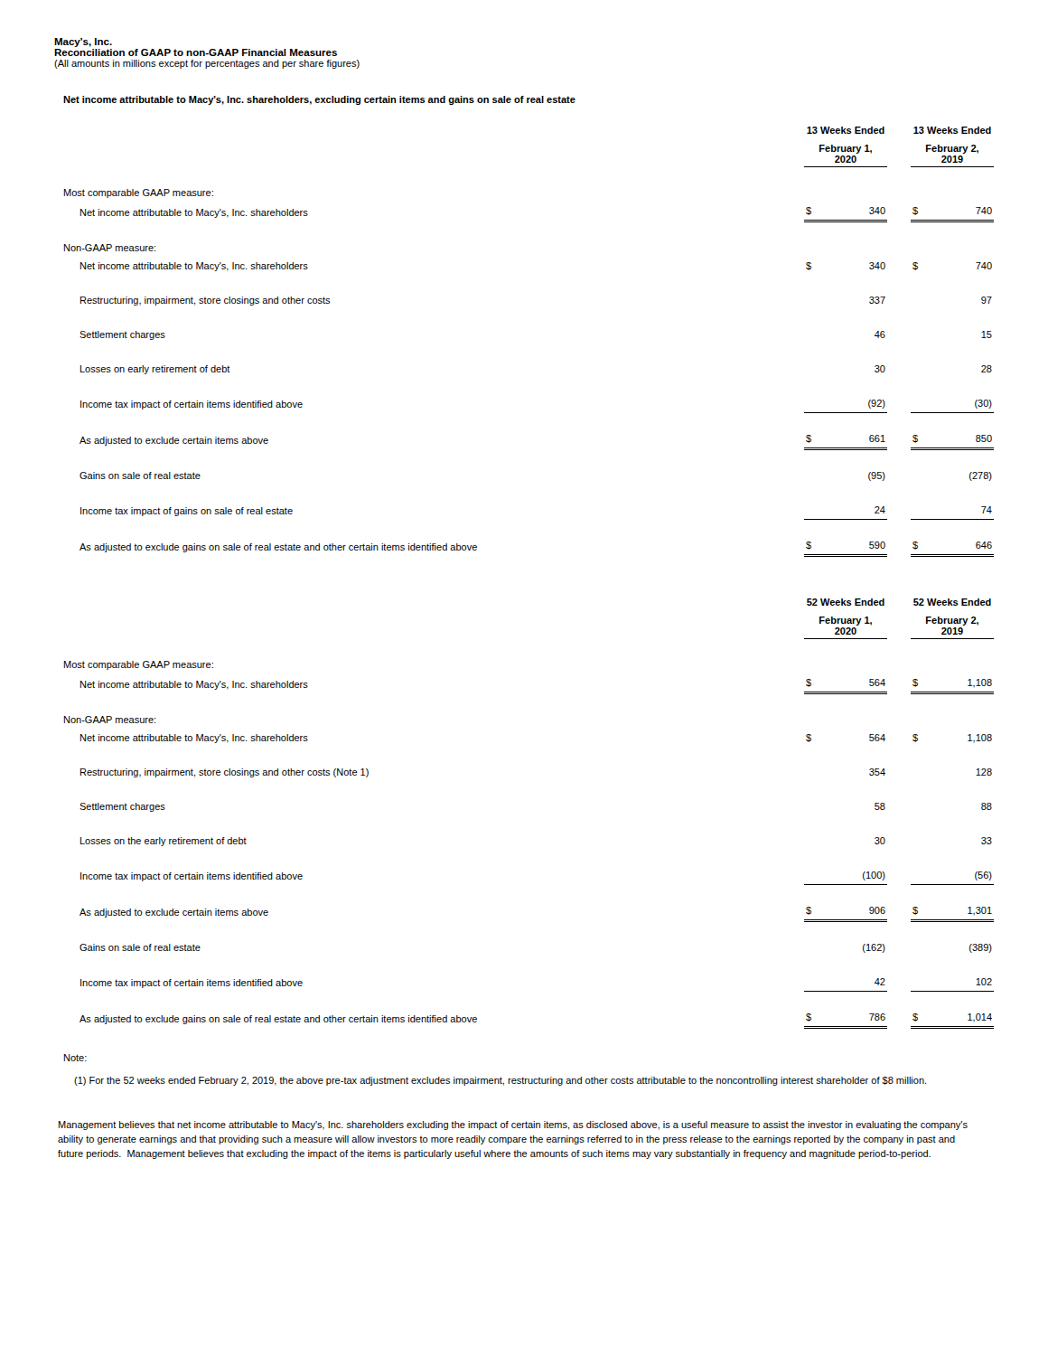Macy's, Inc.
Reconciliation of GAAP to non-GAAP Financial Measures
(All amounts in millions except for percentages and per share figures)
Net income attributable to Macy's, Inc. shareholders, excluding certain items and gains on sale of real estate
| | | 13 Weeks Ended | | 13 Weeks Ended |
| | | February 1, 2020 | | February 2, 2019 |
| Most comparable GAAP measure: | | | | | | |
| Net income attributable to Macy's, Inc. shareholders | | $ | 340 | | $ | 740 |
| Non-GAAP measure: | | | | | | |
| Net income attributable to Macy's, Inc. shareholders | | $ | 340 | | $ | 740 |
| Restructuring, impairment, store closings and other costs | | | 337 | | | 97 |
| Settlement charges | | | 46 | | | 15 |
| Losses on early retirement of debt | | | 30 | | | 28 |
| Income tax impact of certain items identified above | | | (92) | | | (30) |
| As adjusted to exclude certain items above | | $ | 661 | | $ | 850 |
| Gains on sale of real estate | | | (95) | | | (278) |
| Income tax impact of gains on sale of real estate | | | 24 | | | 74 |
| As adjusted to exclude gains on sale of real estate and other certain items identified above | | $ | 590 | | $ | 646 |
| | | 52 Weeks Ended | | 52 Weeks Ended |
| | | February 1, 2020 | | February 2, 2019 |
| Most comparable GAAP measure: | | | | | | |
| Net income attributable to Macy's, Inc. shareholders | | $ | 564 | | $ | 1,108 |
| Non-GAAP measure: | | | | | | |
| Net income attributable to Macy's, Inc. shareholders | | $ | 564 | | $ | 1,108 |
| Restructuring, impairment, store closings and other costs (Note 1) | | | 354 | | | 128 |
| Settlement charges | | | 58 | | | 88 |
| Losses on the early retirement of debt | | | 30 | | | 33 |
| Income tax impact of certain items identified above | | | (100) | | | (56) |
| As adjusted to exclude certain items above | | $ | 906 | | $ | 1,301 |
| Gains on sale of real estate | | | (162) | | | (389) |
| Income tax impact of certain items identified above | | | 42 | | | 102 |
| As adjusted to exclude gains on sale of real estate and other certain items identified above | | $ | 786 | | $ | 1,014 |
Note:
(1) For the 52 weeks ended February 2, 2019, the above pre-tax adjustment excludes impairment, restructuring and other costs attributable to the noncontrolling interest shareholder of $8 million.
Management believes that net income attributable to Macy's, Inc. shareholders excluding the impact of certain items, as disclosed above, is a useful measure to assist the investor in evaluating the company's ability to generate earnings and that providing such a measure will allow investors to more readily compare the earnings referred to in the press release to the earnings reported by the company in past and future periods. Management believes that excluding the impact of the items is particularly useful where the amounts of such items may vary substantially in frequency and magnitude period-to-period.